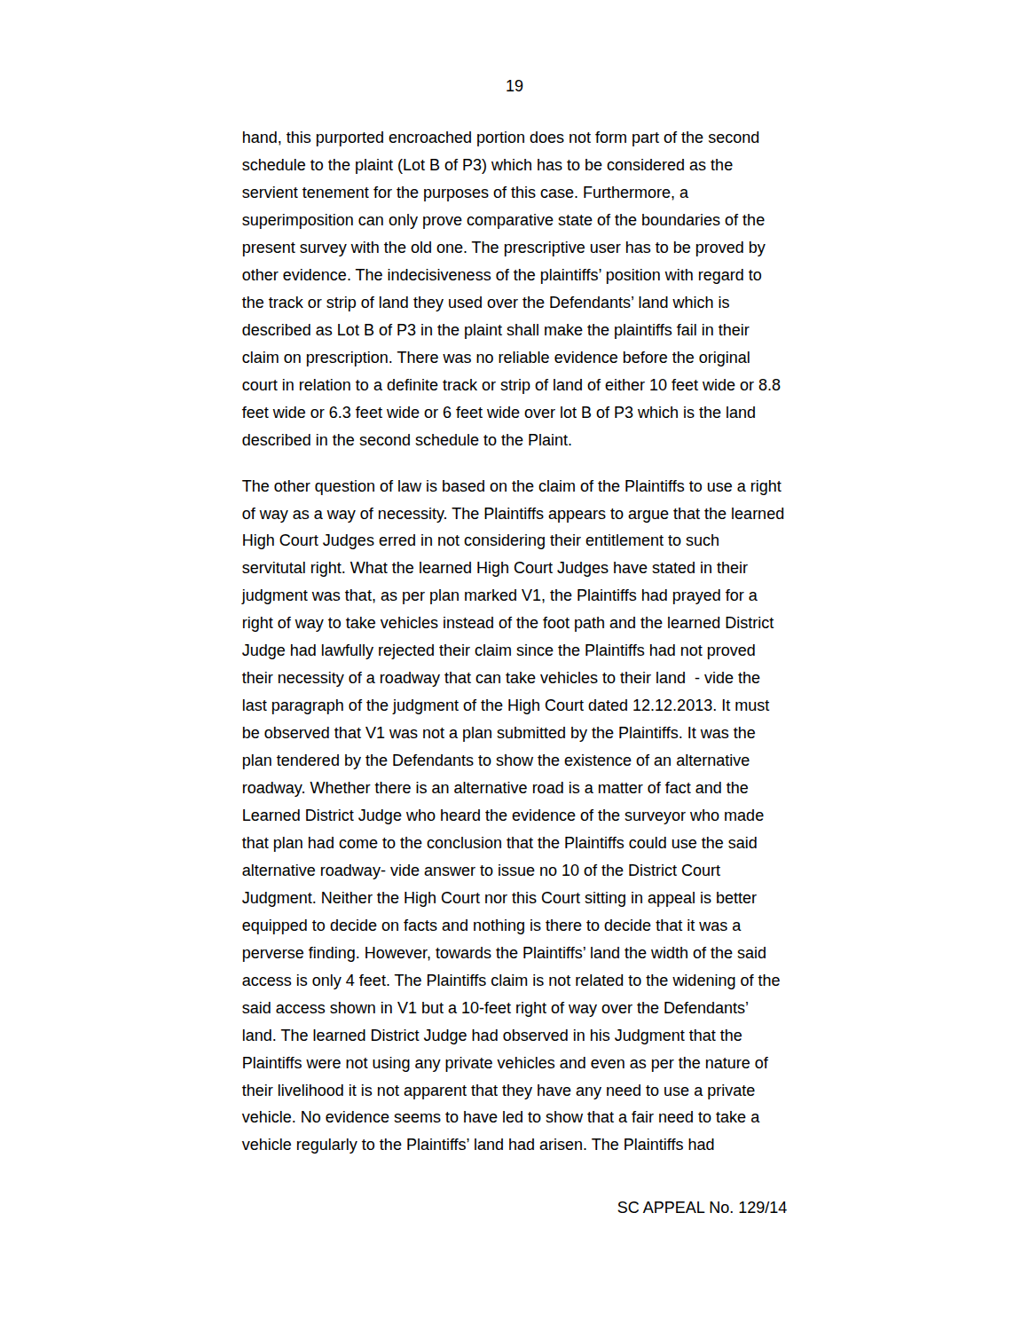19
hand, this purported encroached portion does not form part of the second schedule to the plaint (Lot B of P3) which has to be considered as the servient tenement for the purposes of this case. Furthermore, a superimposition can only prove comparative state of the boundaries of the present survey with the old one. The prescriptive user has to be proved by other evidence. The indecisiveness of the plaintiffs’ position with regard to the track or strip of land they used over the Defendants’ land which is described as Lot B of P3 in the plaint shall make the plaintiffs fail in their claim on prescription. There was no reliable evidence before the original court in relation to a definite track or strip of land of either 10 feet wide or 8.8 feet wide or 6.3 feet wide or 6 feet wide over lot B of P3 which is the land described in the second schedule to the Plaint.
The other question of law is based on the claim of the Plaintiffs to use a right of way as a way of necessity. The Plaintiffs appears to argue that the learned High Court Judges erred in not considering their entitlement to such servitutal right. What the learned High Court Judges have stated in their judgment was that, as per plan marked V1, the Plaintiffs had prayed for a right of way to take vehicles instead of the foot path and the learned District Judge had lawfully rejected their claim since the Plaintiffs had not proved their necessity of a roadway that can take vehicles to their land - vide the last paragraph of the judgment of the High Court dated 12.12.2013. It must be observed that V1 was not a plan submitted by the Plaintiffs. It was the plan tendered by the Defendants to show the existence of an alternative roadway. Whether there is an alternative road is a matter of fact and the Learned District Judge who heard the evidence of the surveyor who made that plan had come to the conclusion that the Plaintiffs could use the said alternative roadway- vide answer to issue no 10 of the District Court Judgment. Neither the High Court nor this Court sitting in appeal is better equipped to decide on facts and nothing is there to decide that it was a perverse finding. However, towards the Plaintiffs’ land the width of the said access is only 4 feet. The Plaintiffs claim is not related to the widening of the said access shown in V1 but a 10-feet right of way over the Defendants’ land. The learned District Judge had observed in his Judgment that the Plaintiffs were not using any private vehicles and even as per the nature of their livelihood it is not apparent that they have any need to use a private vehicle. No evidence seems to have led to show that a fair need to take a vehicle regularly to the Plaintiffs’ land had arisen. The Plaintiffs had
SC APPEAL No. 129/14